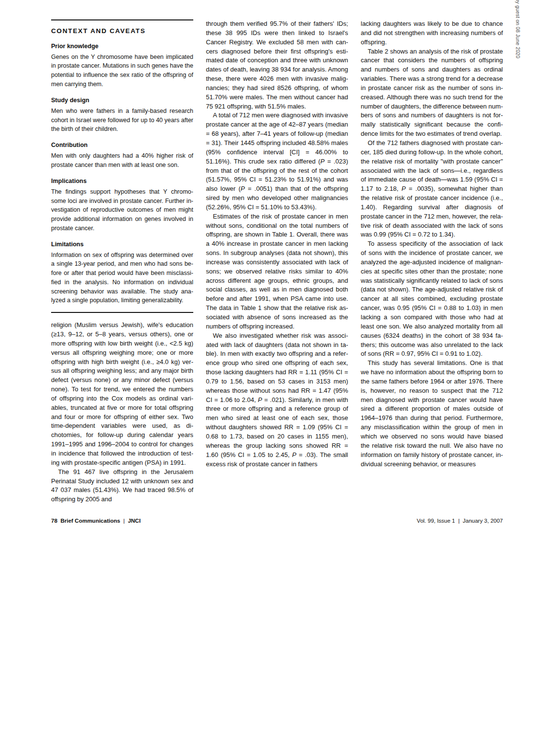Downloaded from https://academic.oup.com/jnci/article-abstract/99/1/2522104 by guest on 08 June 2020
CONTEXT AND CAVEATS
Prior knowledge
Genes on the Y chromosome have been implicated in prostate cancer. Mutations in such genes have the potential to influence the sex ratio of the offspring of men carrying them.
Study design
Men who were fathers in a family-based research cohort in Israel were followed for up to 40 years after the birth of their children.
Contribution
Men with only daughters had a 40% higher risk of prostate cancer than men with at least one son.
Implications
The findings support hypotheses that Y chromosome loci are involved in prostate cancer. Further investigation of reproductive outcomes of men might provide additional information on genes involved in prostate cancer.
Limitations
Information on sex of offspring was determined over a single 13-year period, and men who had sons before or after that period would have been misclassified in the analysis. No information on individual screening behavior was available. The study analyzed a single population, limiting generalizability.
religion (Muslim versus Jewish), wife's education (≥13, 9–12, or 5–8 years, versus others), one or more offspring with low birth weight (i.e., <2.5 kg) versus all offspring weighing more; one or more offspring with high birth weight (i.e., ≥4.0 kg) versus all offspring weighing less; and any major birth defect (versus none) or any minor defect (versus none). To test for trend, we entered the numbers of offspring into the Cox models as ordinal variables, truncated at five or more for total offspring and four or more for offspring of either sex. Two time-dependent variables were used, as dichotomies, for follow-up during calendar years 1991–1995 and 1996–2004 to control for changes in incidence that followed the introduction of testing with prostate-specific antigen (PSA) in 1991.
The 91 467 live offspring in the Jerusalem Perinatal Study included 12 with unknown sex and 47 037 males (51.43%). We had traced 98.5% of offspring by 2005 and
through them verified 95.7% of their fathers' IDs; these 38 995 IDs were then linked to Israel's Cancer Registry. We excluded 58 men with cancers diagnosed before their first offspring's estimated date of conception and three with unknown dates of death, leaving 38 934 for analysis. Among these, there were 4026 men with invasive malignancies; they had sired 8526 offspring, of whom 51.70% were males. The men without cancer had 75 921 offspring, with 51.5% males.
A total of 712 men were diagnosed with invasive prostate cancer at the age of 42–87 years (median = 68 years), after 7–41 years of follow-up (median = 31). Their 1445 offspring included 48.58% males (95% confidence interval [CI] = 46.00% to 51.16%). This crude sex ratio differed (P = .023) from that of the offspring of the rest of the cohort (51.57%, 95% CI = 51.23% to 51.91%) and was also lower (P = .0051) than that of the offspring sired by men who developed other malignancies (52.26%, 95% CI = 51.10% to 53.43%).
Estimates of the risk of prostate cancer in men without sons, conditional on the total numbers of offspring, are shown in Table 1. Overall, there was a 40% increase in prostate cancer in men lacking sons. In subgroup analyses (data not shown), this increase was consistently associated with lack of sons; we observed relative risks similar to 40% across different age groups, ethnic groups, and social classes, as well as in men diagnosed both before and after 1991, when PSA came into use. The data in Table 1 show that the relative risk associated with absence of sons increased as the numbers of offspring increased.
We also investigated whether risk was associated with lack of daughters (data not shown in table). In men with exactly two offspring and a reference group who sired one offspring of each sex, those lacking daughters had RR = 1.11 (95% CI = 0.79 to 1.56, based on 53 cases in 3153 men) whereas those without sons had RR = 1.47 (95% CI = 1.06 to 2.04, P = .021). Similarly, in men with three or more offspring and a reference group of men who sired at least one of each sex, those without daughters showed RR = 1.09 (95% CI = 0.68 to 1.73, based on 20 cases in 1155 men), whereas the group lacking sons showed RR = 1.60 (95% CI = 1.05 to 2.45, P = .03). The small excess risk of prostate cancer in fathers
lacking daughters was likely to be due to chance and did not strengthen with increasing numbers of offspring.
Table 2 shows an analysis of the risk of prostate cancer that considers the numbers of offspring and numbers of sons and daughters as ordinal variables. There was a strong trend for a decrease in prostate cancer risk as the number of sons increased. Although there was no such trend for the number of daughters, the difference between numbers of sons and numbers of daughters is not formally statistically significant because the confidence limits for the two estimates of trend overlap.
Of the 712 fathers diagnosed with prostate cancer, 185 died during follow-up. In the whole cohort, the relative risk of mortality "with prostate cancer" associated with the lack of sons—i.e., regardless of immediate cause of death—was 1.59 (95% CI = 1.17 to 2.18, P = .0035), somewhat higher than the relative risk of prostate cancer incidence (i.e., 1.40). Regarding survival after diagnosis of prostate cancer in the 712 men, however, the relative risk of death associated with the lack of sons was 0.99 (95% CI = 0.72 to 1.34).
To assess specificity of the association of lack of sons with the incidence of prostate cancer, we analyzed the age-adjusted incidence of malignancies at specific sites other than the prostate; none was statistically significantly related to lack of sons (data not shown). The age-adjusted relative risk of cancer at all sites combined, excluding prostate cancer, was 0.95 (95% CI = 0.88 to 1.03) in men lacking a son compared with those who had at least one son. We also analyzed mortality from all causes (6324 deaths) in the cohort of 38 934 fathers; this outcome was also unrelated to the lack of sons (RR = 0.97, 95% CI = 0.91 to 1.02).
This study has several limitations. One is that we have no information about the offspring born to the same fathers before 1964 or after 1976. There is, however, no reason to suspect that the 712 men diagnosed with prostate cancer would have sired a different proportion of males outside of 1964–1976 than during that period. Furthermore, any misclassification within the group of men in which we observed no sons would have biased the relative risk toward the null. We also have no information on family history of prostate cancer, individual screening behavior, or measures
78 Brief Communications | JNCI
Vol. 99, Issue 1 | January 3, 2007